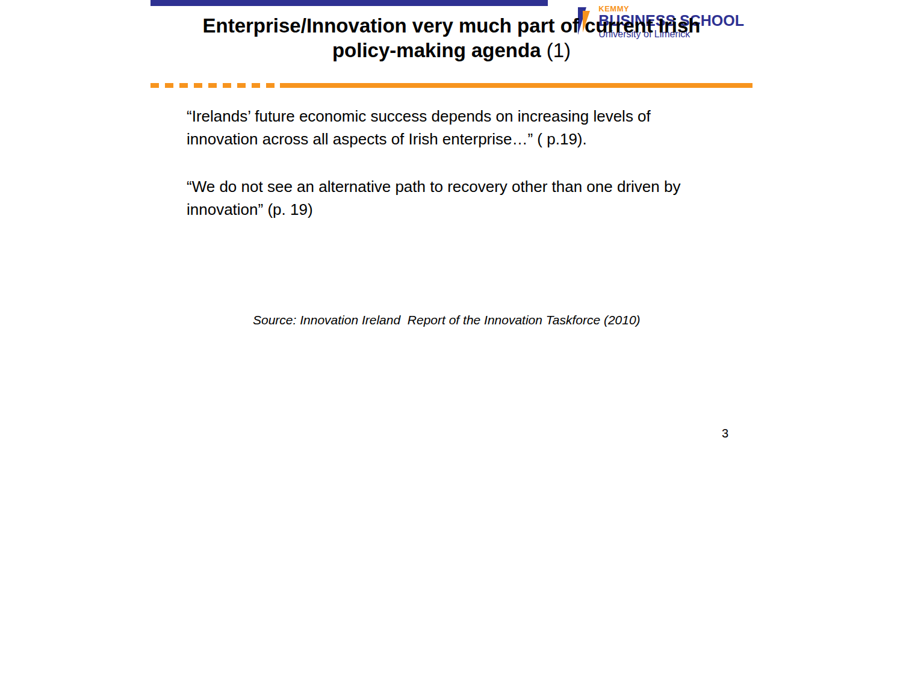KEMMY
BUSINESS SCHOOL
University of Limerick
Enterprise/Innovation very much part of current Irish policy-making agenda (1)
“Irelands’ future economic success depends on increasing levels of innovation across all aspects of Irish enterprise…” ( p.19).
“We do not see an alternative path to recovery other than one driven by innovation” (p. 19)
Source: Innovation Ireland Report of the Innovation Taskforce (2010)
3